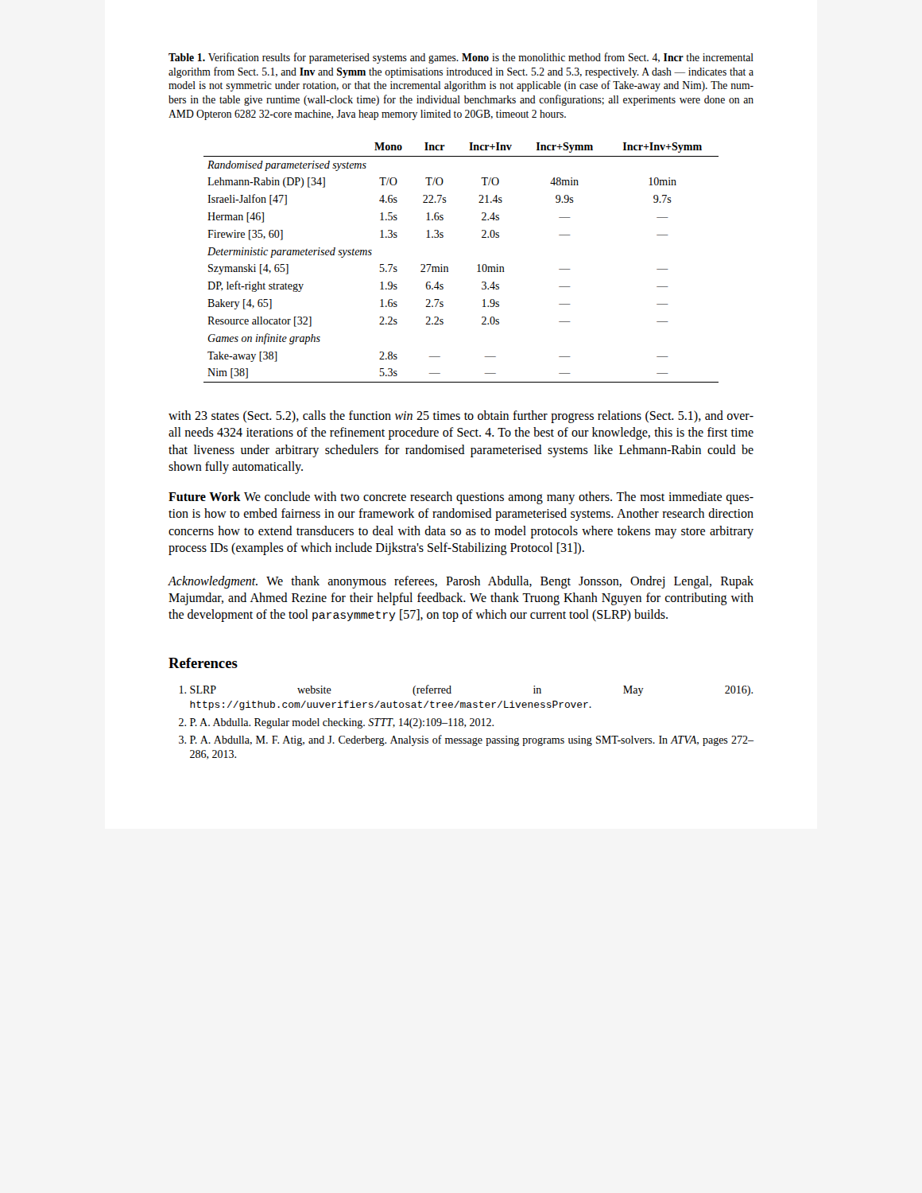Table 1. Verification results for parameterised systems and games. Mono is the monolithic method from Sect. 4, Incr the incremental algorithm from Sect. 5.1, and Inv and Symm the optimisations introduced in Sect. 5.2 and 5.3, respectively. A dash — indicates that a model is not symmetric under rotation, or that the incremental algorithm is not applicable (in case of Take-away and Nim). The numbers in the table give runtime (wall-clock time) for the individual benchmarks and configurations; all experiments were done on an AMD Opteron 6282 32-core machine, Java heap memory limited to 20GB, timeout 2 hours.
| | Mono | Incr | Incr+Inv | Incr+Symm | Incr+Inv+Symm |
| --- | --- | --- | --- | --- | --- |
| Randomised parameterised systems |
| Lehmann-Rabin (DP) [34] | T/O | T/O | T/O | 48min | 10min |
| Israeli-Jalfon [47] | 4.6s | 22.7s | 21.4s | 9.9s | 9.7s |
| Herman [46] | 1.5s | 1.6s | 2.4s | — | — |
| Firewire [35, 60] | 1.3s | 1.3s | 2.0s | — | — |
| Deterministic parameterised systems |
| Szymanski [4, 65] | 5.7s | 27min | 10min | — | — |
| DP, left-right strategy | 1.9s | 6.4s | 3.4s | — | — |
| Bakery [4, 65] | 1.6s | 2.7s | 1.9s | — | — |
| Resource allocator [32] | 2.2s | 2.2s | 2.0s | — | — |
| Games on infinite graphs |
| Take-away [38] | 2.8s | — | — | — | — |
| Nim [38] | 5.3s | — | — | — | — |
with 23 states (Sect. 5.2), calls the function win 25 times to obtain further progress relations (Sect. 5.1), and overall needs 4324 iterations of the refinement procedure of Sect. 4. To the best of our knowledge, this is the first time that liveness under arbitrary schedulers for randomised parameterised systems like Lehmann-Rabin could be shown fully automatically.
Future Work
We conclude with two concrete research questions among many others. The most immediate question is how to embed fairness in our framework of randomised parameterised systems. Another research direction concerns how to extend transducers to deal with data so as to model protocols where tokens may store arbitrary process IDs (examples of which include Dijkstra's Self-Stabilizing Protocol [31]).
Acknowledgment. We thank anonymous referees, Parosh Abdulla, Bengt Jonsson, Ondrej Lengal, Rupak Majumdar, and Ahmed Rezine for their helpful feedback. We thank Truong Khanh Nguyen for contributing with the development of the tool parasymmetry [57], on top of which our current tool (SLRP) builds.
References
SLRP website (referred in May 2016). https://github.com/uuverifiers/autosat/tree/master/LivenessProver.
P. A. Abdulla. Regular model checking. STTT, 14(2):109–118, 2012.
P. A. Abdulla, M. F. Atig, and J. Cederberg. Analysis of message passing programs using SMT-solvers. In ATVA, pages 272–286, 2013.